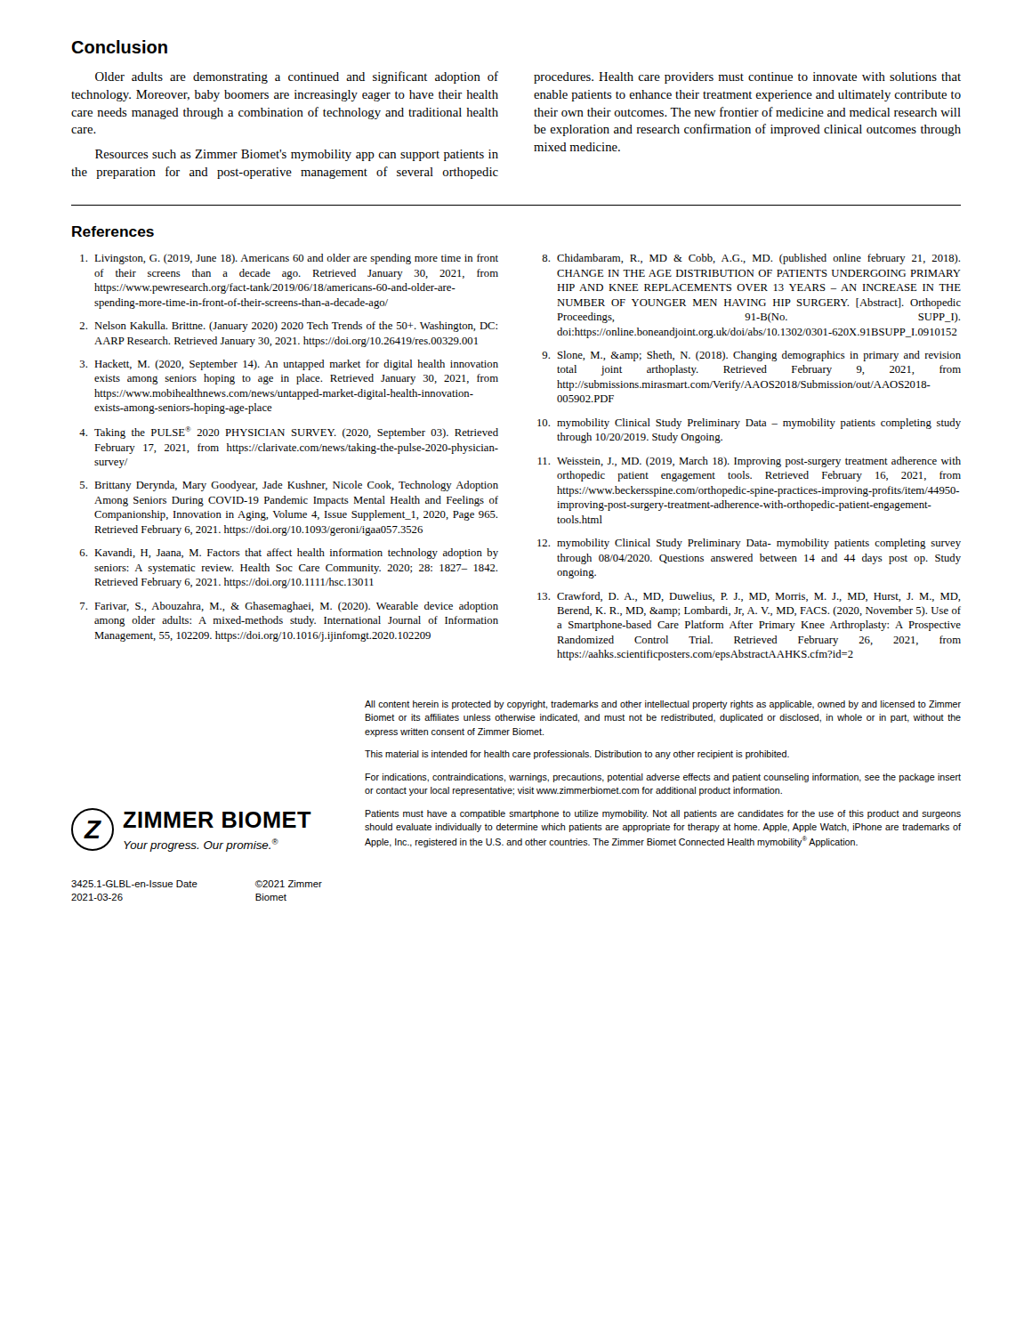Conclusion
Older adults are demonstrating a continued and significant adoption of technology. Moreover, baby boomers are increasingly eager to have their health care needs managed through a combination of technology and traditional health care.
Resources such as Zimmer Biomet's mymobility app can support patients in the preparation for and post-operative management of several orthopedic procedures. Health care providers must continue to innovate with solutions that enable patients to enhance their treatment experience and ultimately contribute to their own their outcomes. The new frontier of medicine and medical research will be exploration and research confirmation of improved clinical outcomes through mixed medicine.
References
Livingston, G. (2019, June 18). Americans 60 and older are spending more time in front of their screens than a decade ago. Retrieved January 30, 2021, from https://www.pewresearch.org/fact-tank/2019/06/18/americans-60-and-older-are-spending-more-time-in-front-of-their-screens-than-a-decade-ago/
Nelson Kakulla. Brittne. (January 2020) 2020 Tech Trends of the 50+. Washington, DC: AARP Research. Retrieved January 30, 2021. https://doi.org/10.26419/res.00329.001
Hackett, M. (2020, September 14). An untapped market for digital health innovation exists among seniors hoping to age in place. Retrieved January 30, 2021, from https://www.mobihealthnews.com/news/untapped-market-digital-health-innovation-exists-among-seniors-hoping-age-place
Taking the PULSE® 2020 PHYSICIAN SURVEY. (2020, September 03). Retrieved February 17, 2021, from https://clarivate.com/news/taking-the-pulse-2020-physician-survey/
Brittany Derynda, Mary Goodyear, Jade Kushner, Nicole Cook, Technology Adoption Among Seniors During COVID-19 Pandemic Impacts Mental Health and Feelings of Companionship, Innovation in Aging, Volume 4, Issue Supplement_1, 2020, Page 965. Retrieved February 6, 2021. https://doi.org/10.1093/geroni/igaa057.3526
Kavandi, H, Jaana, M. Factors that affect health information technology adoption by seniors: A systematic review. Health Soc Care Community. 2020; 28: 1827– 1842. Retrieved February 6, 2021. https://doi.org/10.1111/hsc.13011
Farivar, S., Abouzahra, M., & Ghasemaghaei, M. (2020). Wearable device adoption among older adults: A mixed-methods study. International Journal of Information Management, 55, 102209. https://doi.org/10.1016/j.ijinfomgt.2020.102209
Chidambaram, R., MD & Cobb, A.G., MD. (published online february 21, 2018). CHANGE IN THE AGE DISTRIBUTION OF PATIENTS UNDERGOING PRIMARY HIP AND KNEE REPLACEMENTS OVER 13 YEARS – AN INCREASE IN THE NUMBER OF YOUNGER MEN HAVING HIP SURGERY. [Abstract]. Orthopedic Proceedings, 91-B(No. SUPP_I). doi:https://online.boneandjoint.org.uk/doi/abs/10.1302/0301-620X.91BSUPP_I.0910152
Slone, M., &amp; Sheth, N. (2018). Changing demographics in primary and revision total joint arthoplasty. Retrieved February 9, 2021, from http://submissions.mirasmart.com/Verify/AAOS2018/Submission/out/AAOS2018-005902.PDF
mymobility Clinical Study Preliminary Data – mymobility patients completing study through 10/20/2019. Study Ongoing.
Weisstein, J., MD. (2019, March 18). Improving post-surgery treatment adherence with orthopedic patient engagement tools. Retrieved February 16, 2021, from https://www.beckersspine.com/orthopedic-spine-practices-improving-profits/item/44950-improving-post-surgery-treatment-adherence-with-orthopedic-patient-engagement-tools.html
mymobility Clinical Study Preliminary Data- mymobility patients completing survey through 08/04/2020. Questions answered between 14 and 44 days post op. Study ongoing.
Crawford, D. A., MD, Duwelius, P. J., MD, Morris, M. J., MD, Hurst, J. M., MD, Berend, K. R., MD, &amp; Lombardi, Jr, A. V., MD, FACS. (2020, November 5). Use of a Smartphone-based Care Platform After Primary Knee Arthroplasty: A Prospective Randomized Control Trial. Retrieved February 26, 2021, from https://aahks.scientificposters.com/epsAbstractAAHKS.cfm?id=2
Z
ZIMMER BIOMET
Your progress. Our promise.®
3425.1-GLBL-en-Issue Date 2021-03-26 ©2021 Zimmer Biomet
All content herein is protected by copyright, trademarks and other intellectual property rights as applicable, owned by and licensed to Zimmer Biomet or its affiliates unless otherwise indicated, and must not be redistributed, duplicated or disclosed, in whole or in part, without the express written consent of Zimmer Biomet.
This material is intended for health care professionals. Distribution to any other recipient is prohibited.
For indications, contraindications, warnings, precautions, potential adverse effects and patient counseling information, see the package insert or contact your local representative; visit www.zimmerbiomet.com for additional product information.
Patients must have a compatible smartphone to utilize mymobility. Not all patients are candidates for the use of this product and surgeons should evaluate individually to determine which patients are appropriate for therapy at home. Apple, Apple Watch, iPhone are trademarks of Apple, Inc., registered in the U.S. and other countries. The Zimmer Biomet Connected Health mymobility® Application.